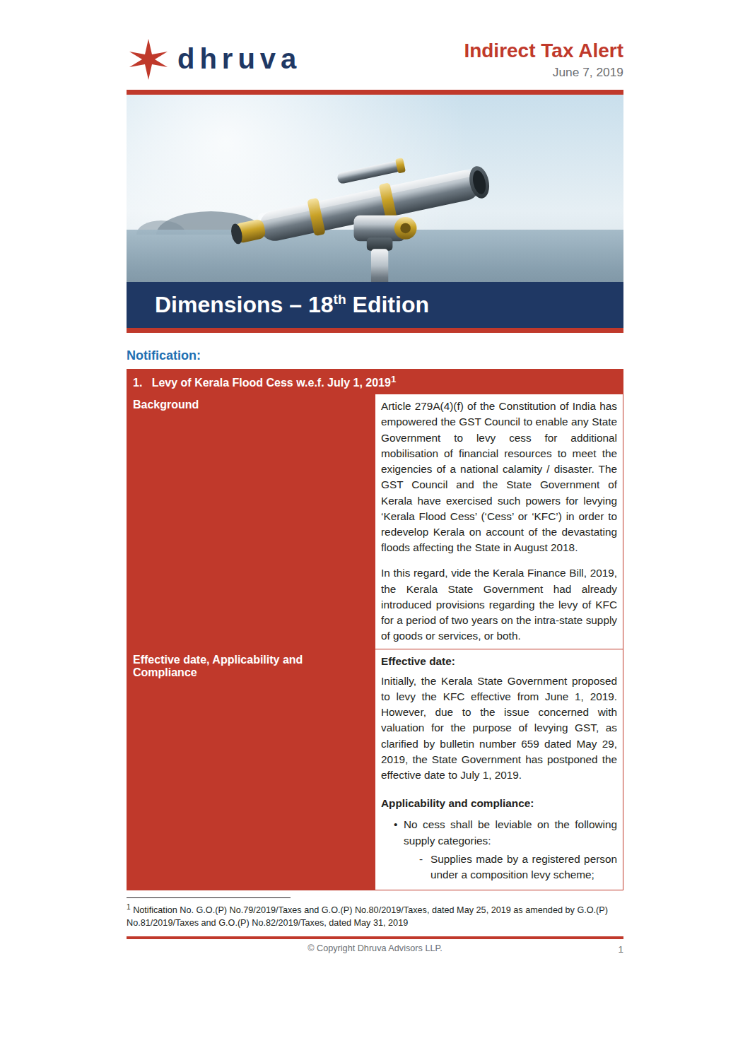dhruva
Indirect Tax Alert
June 7, 2019
Dimensions – 18th Edition
Notification:
| 1. Levy of Kerala Flood Cess w.e.f. July 1, 2019 1 |
| Background | Article 279A(4)(f) of the Constitution of India has empowered the GST Council to enable any State Government to levy cess for additional mobilisation of financial resources to meet the exigencies of a national calamity / disaster. The GST Council and the State Government of Kerala have exercised such powers for levying ‘Kerala Flood Cess’ (‘Cess’ or ‘KFC’) in order to redevelop Kerala on account of the devastating floods affecting the State in August 2018. In this regard, vide the Kerala Finance Bill, 2019, the Kerala State Government had already introduced provisions regarding the levy of KFC for a period of two years on the intra-state supply of goods or services, or both. |
| Effective date, Applicability and Compliance | Effective date: Initially, the Kerala State Government proposed to levy the KFC effective from June 1, 2019. However, due to the issue concerned with valuation for the purpose of levying GST, as clarified by bulletin number 659 dated May 29, 2019, the State Government has postponed the effective date to July 1, 2019. Applicability and compliance: No cess shall be leviable on the following supply categories: Supplies made by a registered person under a composition levy scheme; |
1 Notification No. G.O.(P) No.79/2019/Taxes and G.O.(P) No.80/2019/Taxes, dated May 25, 2019 as amended by G.O.(P) No.81/2019/Taxes and G.O.(P) No.82/2019/Taxes, dated May 31, 2019
© Copyright Dhruva Advisors LLP. 1